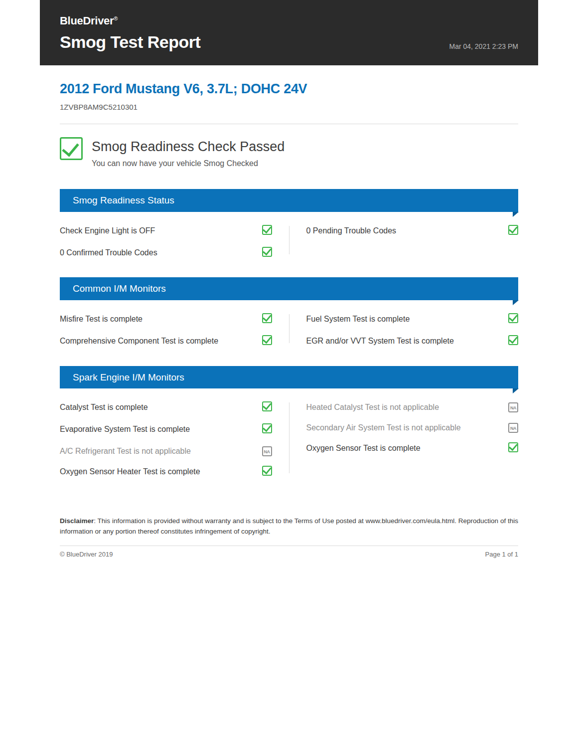BlueDriver®
Smog Test Report
Mar 04, 2021 2:23 PM
2012 Ford Mustang V6, 3.7L; DOHC 24V
1ZVBP8AM9C5210301
Smog Readiness Check Passed
You can now have your vehicle Smog Checked
Smog Readiness Status
Check Engine Light is OFF
0 Confirmed Trouble Codes
0 Pending Trouble Codes
Common I/M Monitors
Misfire Test is complete
Comprehensive Component Test is complete
Fuel System Test is complete
EGR and/or VVT System Test is complete
Spark Engine I/M Monitors
Catalyst Test is complete
Evaporative System Test is complete
A/C Refrigerant Test is not applicable
NA
Oxygen Sensor Heater Test is complete
Heated Catalyst Test is not applicable
NA
Secondary Air System Test is not applicable
NA
Oxygen Sensor Test is complete
Disclaimer: This information is provided without warranty and is subject to the Terms of Use posted at www.bluedriver.com/eula.html. Reproduction of this information or any portion thereof constitutes infringement of copyright.
© BlueDriver 2019 Page 1 of 1